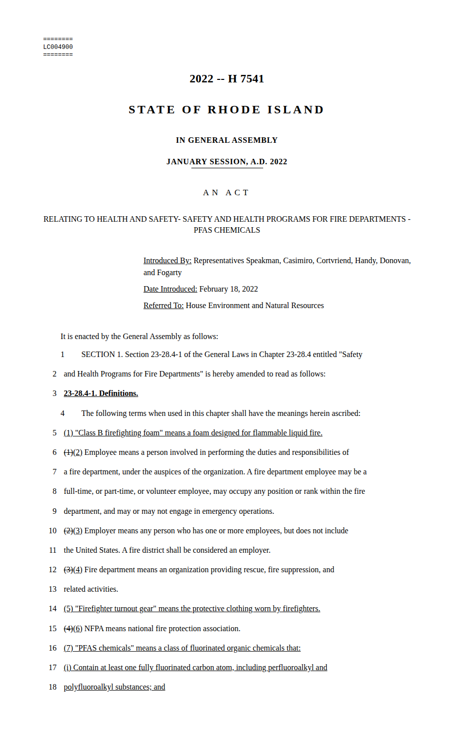======== LC004900 ========
2022 -- H 7541
STATE OF RHODE ISLAND
IN GENERAL ASSEMBLY
JANUARY SESSION, A.D. 2022
AN ACT
RELATING TO HEALTH AND SAFETY- SAFETY AND HEALTH PROGRAMS FOR FIRE DEPARTMENTS - PFAS CHEMICALS
Introduced By: Representatives Speakman, Casimiro, Cortvriend, Handy, Donovan, and Fogarty
Date Introduced: February 18, 2022
Referred To: House Environment and Natural Resources
It is enacted by the General Assembly as follows:
SECTION 1. Section 23-28.4-1 of the General Laws in Chapter 23-28.4 entitled "Safety
and Health Programs for Fire Departments" is hereby amended to read as follows:
23-28.4-1. Definitions.
The following terms when used in this chapter shall have the meanings herein ascribed:
(1) "Class B firefighting foam" means a foam designed for flammable liquid fire.
(1)(2) Employee means a person involved in performing the duties and responsibilities of
a fire department, under the auspices of the organization. A fire department employee may be a
full-time, or part-time, or volunteer employee, may occupy any position or rank within the fire
department, and may or may not engage in emergency operations.
(2)(3) Employer means any person who has one or more employees, but does not include
the United States. A fire district shall be considered an employer.
(3)(4) Fire department means an organization providing rescue, fire suppression, and
related activities.
(5) "Firefighter turnout gear" means the protective clothing worn by firefighters.
(4)(6) NFPA means national fire protection association.
(7) "PFAS chemicals" means a class of fluorinated organic chemicals that:
(i) Contain at least one fully fluorinated carbon atom, including perfluoroalkyl and
polyfluoroalkyl substances; and